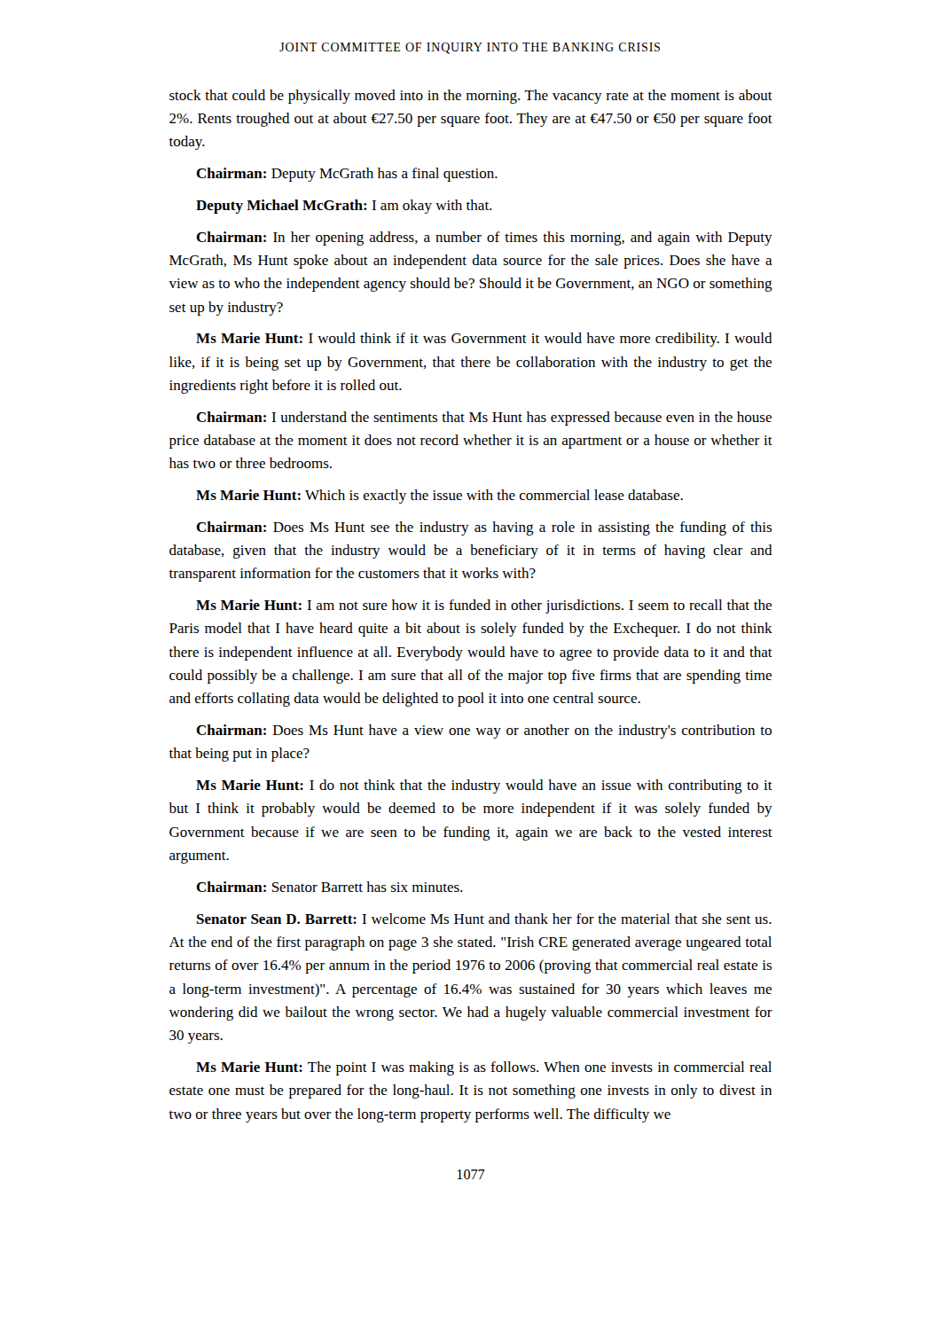Joint Committee of Inquiry into the Banking Crisis
stock that could be physically moved into in the morning. The vacancy rate at the moment is about 2%. Rents troughed out at about €27.50 per square foot. They are at €47.50 or €50 per square foot today.
Chairman: Deputy McGrath has a final question.
Deputy Michael McGrath: I am okay with that.
Chairman: In her opening address, a number of times this morning, and again with Deputy McGrath, Ms Hunt spoke about an independent data source for the sale prices. Does she have a view as to who the independent agency should be? Should it be Government, an NGO or something set up by industry?
Ms Marie Hunt: I would think if it was Government it would have more credibility. I would like, if it is being set up by Government, that there be collaboration with the industry to get the ingredients right before it is rolled out.
Chairman: I understand the sentiments that Ms Hunt has expressed because even in the house price database at the moment it does not record whether it is an apartment or a house or whether it has two or three bedrooms.
Ms Marie Hunt: Which is exactly the issue with the commercial lease database.
Chairman: Does Ms Hunt see the industry as having a role in assisting the funding of this database, given that the industry would be a beneficiary of it in terms of having clear and transparent information for the customers that it works with?
Ms Marie Hunt: I am not sure how it is funded in other jurisdictions. I seem to recall that the Paris model that I have heard quite a bit about is solely funded by the Exchequer. I do not think there is independent influence at all. Everybody would have to agree to provide data to it and that could possibly be a challenge. I am sure that all of the major top five firms that are spending time and efforts collating data would be delighted to pool it into one central source.
Chairman: Does Ms Hunt have a view one way or another on the industry's contribution to that being put in place?
Ms Marie Hunt: I do not think that the industry would have an issue with contributing to it but I think it probably would be deemed to be more independent if it was solely funded by Government because if we are seen to be funding it, again we are back to the vested interest argument.
Chairman: Senator Barrett has six minutes.
Senator Sean D. Barrett: I welcome Ms Hunt and thank her for the material that she sent us. At the end of the first paragraph on page 3 she stated. "Irish CRE generated average ungeared total returns of over 16.4% per annum in the period 1976 to 2006 (proving that commercial real estate is a long-term investment)". A percentage of 16.4% was sustained for 30 years which leaves me wondering did we bailout the wrong sector. We had a hugely valuable commercial investment for 30 years.
Ms Marie Hunt: The point I was making is as follows. When one invests in commercial real estate one must be prepared for the long-haul. It is not something one invests in only to divest in two or three years but over the long-term property performs well. The difficulty we
1077